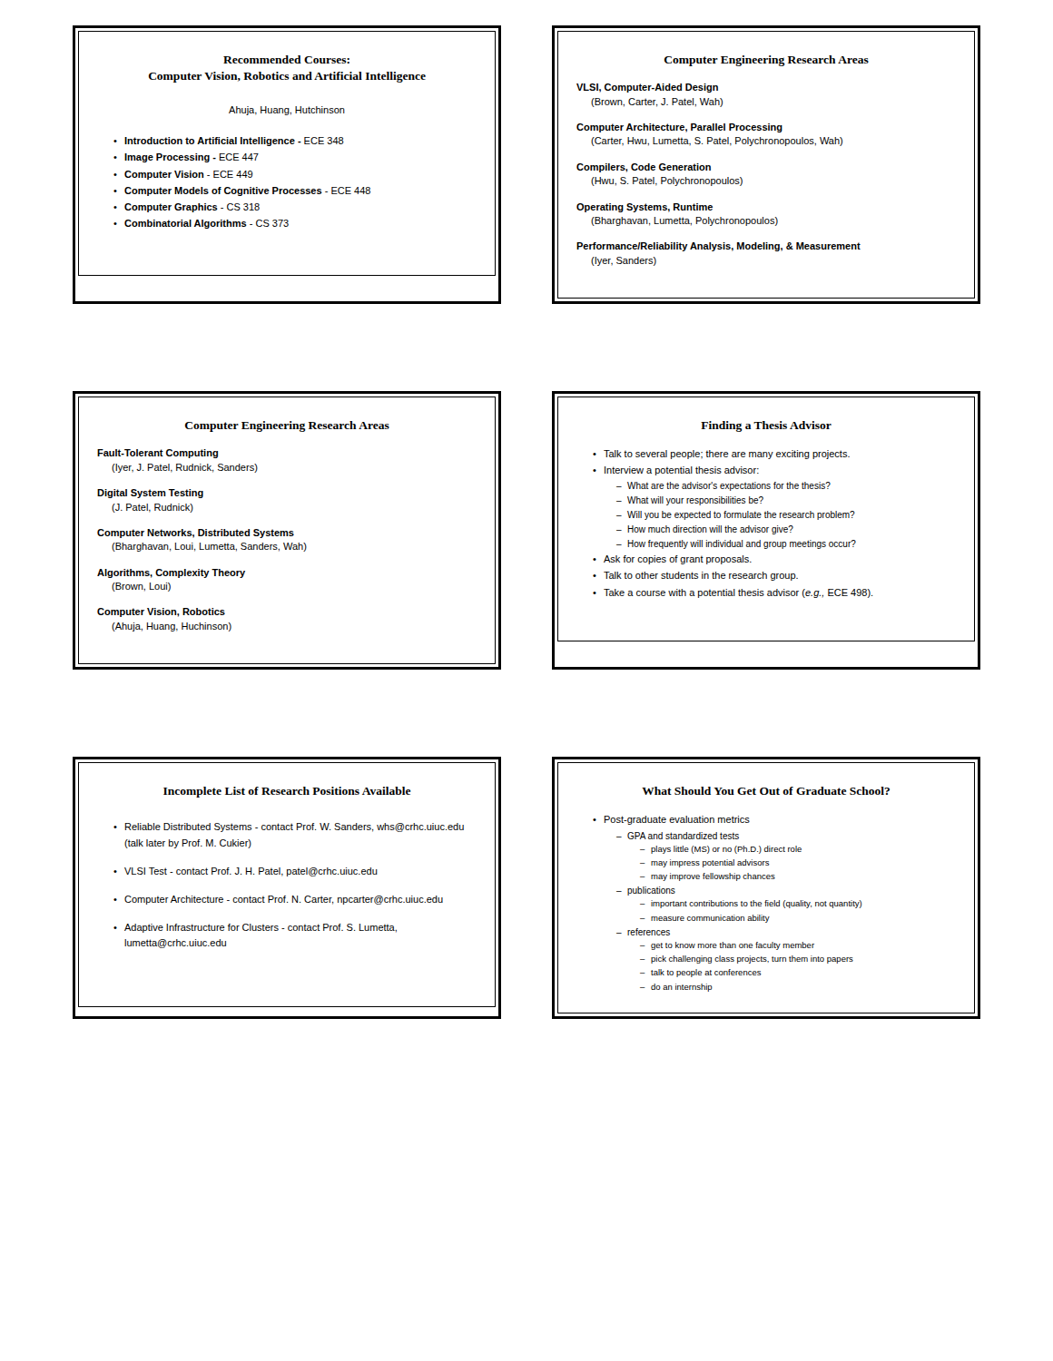Recommended Courses:
Computer Vision, Robotics and Artificial Intelligence
Ahuja, Huang, Hutchinson
Introduction to Artificial Intelligence - ECE 348
Image Processing - ECE 447
Computer Vision - ECE 449
Computer Models of Cognitive Processes - ECE 448
Computer Graphics - CS 318
Combinatorial Algorithms - CS 373
Computer Engineering Research Areas
VLSI, Computer-Aided Design (Brown, Carter, J. Patel, Wah)
Computer Architecture, Parallel Processing (Carter, Hwu, Lumetta, S. Patel, Polychronopoulos, Wah)
Compilers, Code Generation (Hwu, S. Patel, Polychronopoulos)
Operating Systems, Runtime (Bharghavan, Lumetta, Polychronopoulos)
Performance/Reliability Analysis, Modeling, & Measurement (Iyer, Sanders)
Computer Engineering Research Areas
Fault-Tolerant Computing (Iyer, J. Patel, Rudnick, Sanders)
Digital System Testing (J. Patel, Rudnick)
Computer Networks, Distributed Systems (Bharghavan, Loui, Lumetta, Sanders, Wah)
Algorithms, Complexity Theory (Brown, Loui)
Computer Vision, Robotics (Ahuja, Huang, Huchinson)
Finding a Thesis Advisor
Talk to several people; there are many exciting projects.
Interview a potential thesis advisor:
What are the advisor's expectations for the thesis?
What will your responsibilities be?
Will you be expected to formulate the research problem?
How much direction will the advisor give?
How frequently will individual and group meetings occur?
Ask for copies of grant proposals.
Talk to other students in the research group.
Take a course with a potential thesis advisor (e.g., ECE 498).
Incomplete List of Research Positions Available
Reliable Distributed Systems - contact Prof. W. Sanders, whs@crhc.uiuc.edu (talk later by Prof. M. Cukier)
VLSI Test - contact Prof. J. H. Patel, patel@crhc.uiuc.edu
Computer Architecture - contact Prof. N. Carter, npcarter@crhc.uiuc.edu
Adaptive Infrastructure for Clusters - contact Prof. S. Lumetta, lumetta@crhc.uiuc.edu
What Should You Get Out of Graduate School?
Post-graduate evaluation metrics
GPA and standardized tests
plays little (MS) or no (Ph.D.) direct role
may impress potential advisors
may improve fellowship chances
publications
important contributions to the field (quality, not quantity)
measure communication ability
references
get to know more than one faculty member
pick challenging class projects, turn them into papers
talk to people at conferences
do an internship